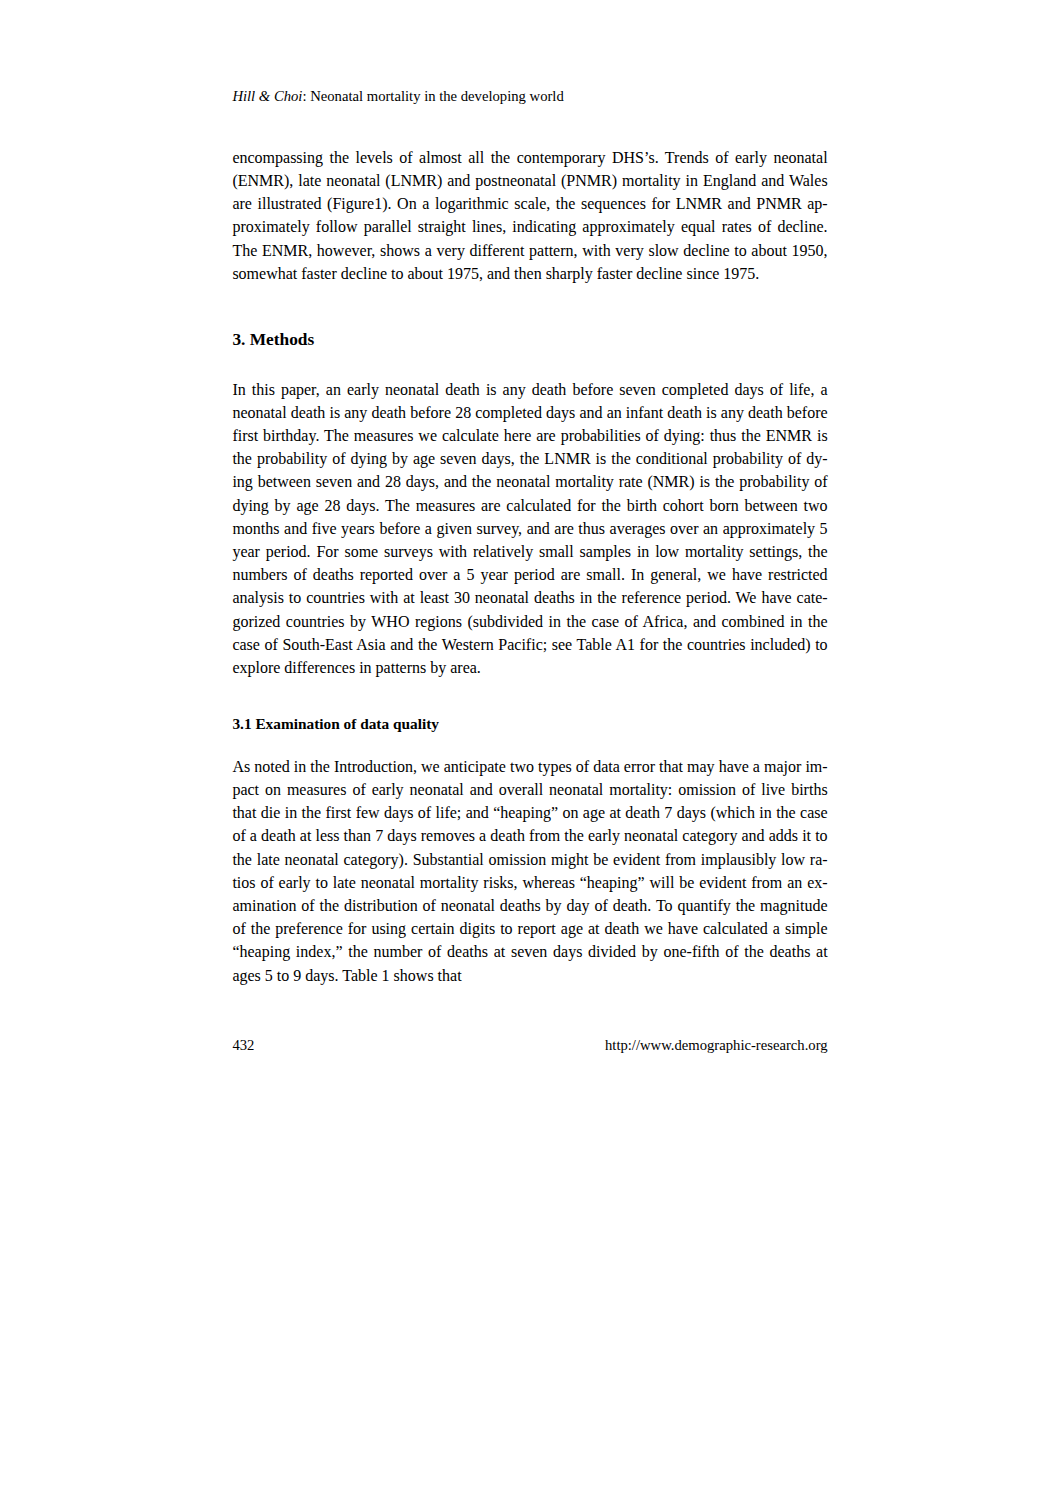Hill & Choi: Neonatal mortality in the developing world
encompassing the levels of almost all the contemporary DHS’s. Trends of early neonatal (ENMR), late neonatal (LNMR) and postneonatal (PNMR) mortality in England and Wales are illustrated (Figure1). On a logarithmic scale, the sequences for LNMR and PNMR approximately follow parallel straight lines, indicating approximately equal rates of decline. The ENMR, however, shows a very different pattern, with very slow decline to about 1950, somewhat faster decline to about 1975, and then sharply faster decline since 1975.
3. Methods
In this paper, an early neonatal death is any death before seven completed days of life, a neonatal death is any death before 28 completed days and an infant death is any death before first birthday. The measures we calculate here are probabilities of dying: thus the ENMR is the probability of dying by age seven days, the LNMR is the conditional probability of dying between seven and 28 days, and the neonatal mortality rate (NMR) is the probability of dying by age 28 days. The measures are calculated for the birth cohort born between two months and five years before a given survey, and are thus averages over an approximately 5 year period. For some surveys with relatively small samples in low mortality settings, the numbers of deaths reported over a 5 year period are small. In general, we have restricted analysis to countries with at least 30 neonatal deaths in the reference period. We have categorized countries by WHO regions (subdivided in the case of Africa, and combined in the case of South-East Asia and the Western Pacific; see Table A1 for the countries included) to explore differences in patterns by area.
3.1 Examination of data quality
As noted in the Introduction, we anticipate two types of data error that may have a major impact on measures of early neonatal and overall neonatal mortality: omission of live births that die in the first few days of life; and “heaping” on age at death 7 days (which in the case of a death at less than 7 days removes a death from the early neonatal category and adds it to the late neonatal category). Substantial omission might be evident from implausibly low ratios of early to late neonatal mortality risks, whereas “heaping” will be evident from an examination of the distribution of neonatal deaths by day of death. To quantify the magnitude of the preference for using certain digits to report age at death we have calculated a simple “heaping index,” the number of deaths at seven days divided by one-fifth of the deaths at ages 5 to 9 days. Table 1 shows that
432 http://www.demographic-research.org